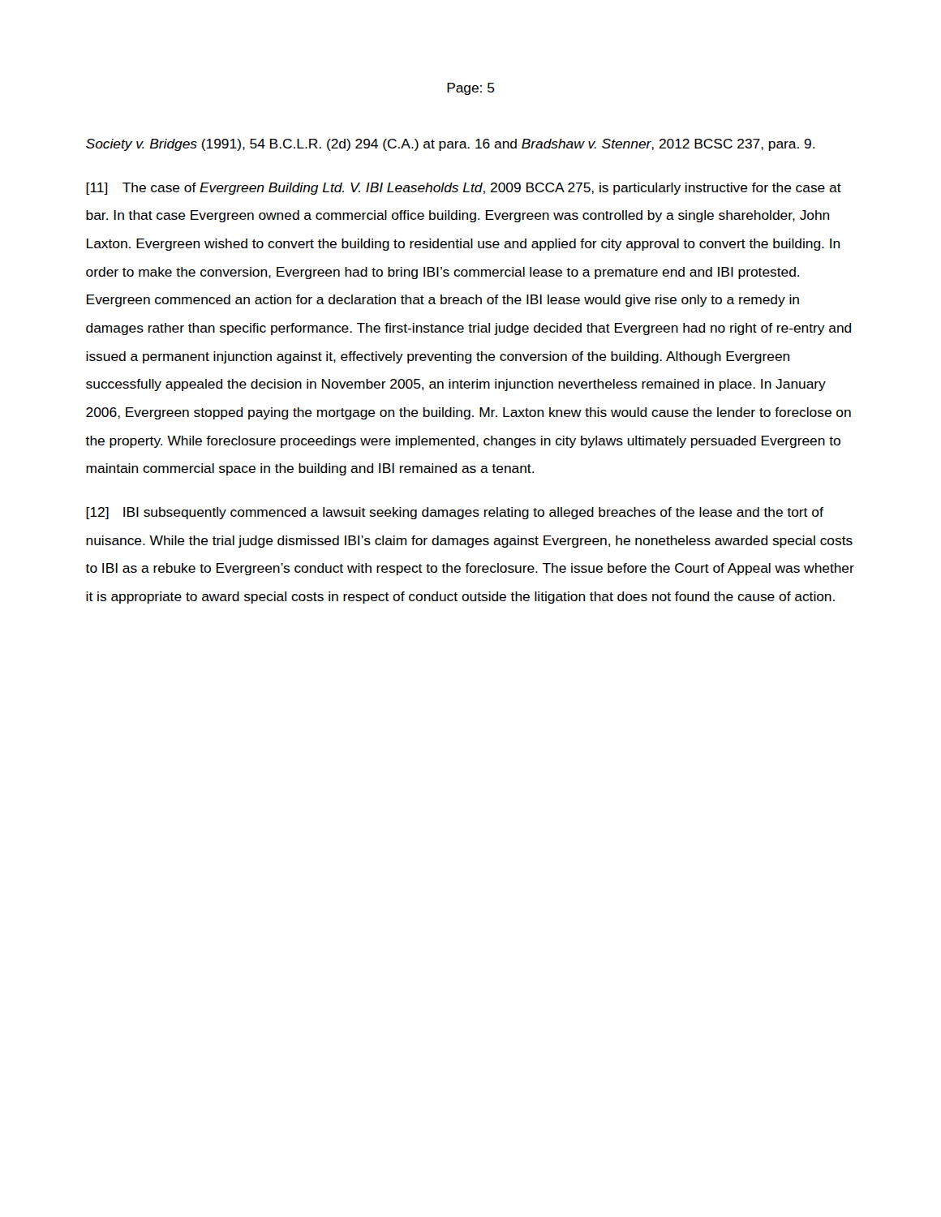Page: 5
Society v. Bridges (1991), 54 B.C.L.R. (2d) 294 (C.A.) at para. 16 and Bradshaw v. Stenner, 2012 BCSC 237, para. 9.
[11] The case of Evergreen Building Ltd. V. IBI Leaseholds Ltd, 2009 BCCA 275, is particularly instructive for the case at bar. In that case Evergreen owned a commercial office building. Evergreen was controlled by a single shareholder, John Laxton. Evergreen wished to convert the building to residential use and applied for city approval to convert the building. In order to make the conversion, Evergreen had to bring IBI’s commercial lease to a premature end and IBI protested. Evergreen commenced an action for a declaration that a breach of the IBI lease would give rise only to a remedy in damages rather than specific performance. The first-instance trial judge decided that Evergreen had no right of re-entry and issued a permanent injunction against it, effectively preventing the conversion of the building. Although Evergreen successfully appealed the decision in November 2005, an interim injunction nevertheless remained in place. In January 2006, Evergreen stopped paying the mortgage on the building. Mr. Laxton knew this would cause the lender to foreclose on the property. While foreclosure proceedings were implemented, changes in city bylaws ultimately persuaded Evergreen to maintain commercial space in the building and IBI remained as a tenant.
[12] IBI subsequently commenced a lawsuit seeking damages relating to alleged breaches of the lease and the tort of nuisance. While the trial judge dismissed IBI’s claim for damages against Evergreen, he nonetheless awarded special costs to IBI as a rebuke to Evergreen’s conduct with respect to the foreclosure. The issue before the Court of Appeal was whether it is appropriate to award special costs in respect of conduct outside the litigation that does not found the cause of action.